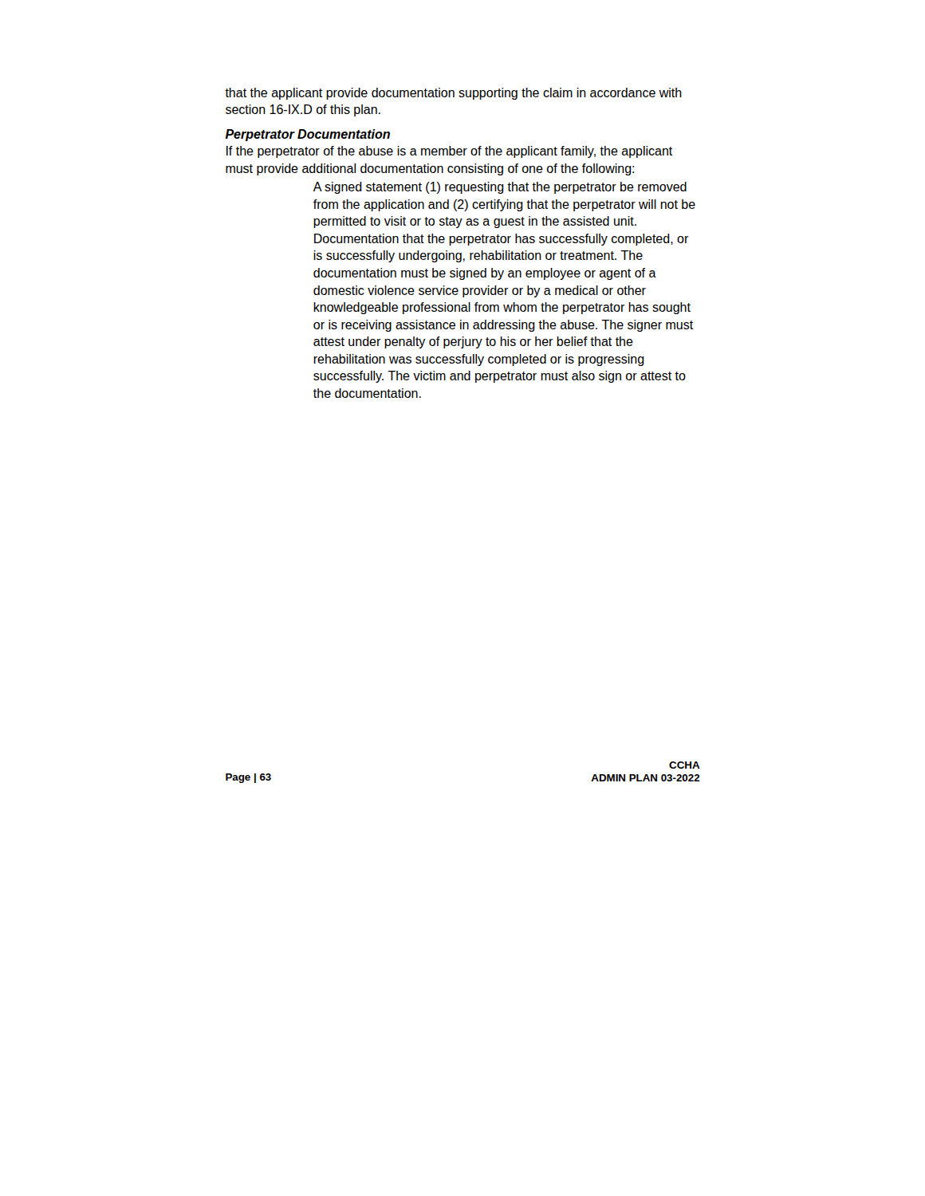that the applicant provide documentation supporting the claim in accordance with section 16-IX.D of this plan.
Perpetrator Documentation
If the perpetrator of the abuse is a member of the applicant family, the applicant must provide additional documentation consisting of one of the following:
A signed statement (1) requesting that the perpetrator be removed from the application and (2) certifying that the perpetrator will not be permitted to visit or to stay as a guest in the assisted unit.
Documentation that the perpetrator has successfully completed, or is successfully undergoing, rehabilitation or treatment. The documentation must be signed by an employee or agent of a domestic violence service provider or by a medical or other knowledgeable professional from whom the perpetrator has sought or is receiving assistance in addressing the abuse. The signer must attest under penalty of perjury to his or her belief that the rehabilitation was successfully completed or is progressing successfully. The victim and perpetrator must also sign or attest to the documentation.
Page | 63
CCHA
ADMIN PLAN 03-2022